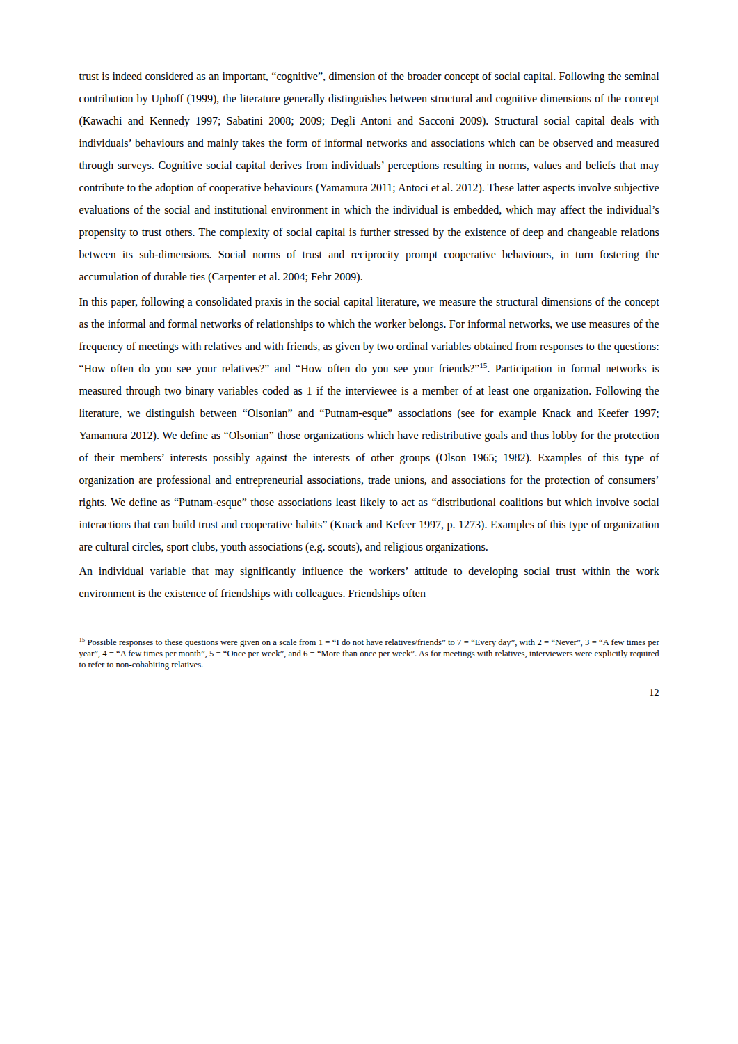trust is indeed considered as an important, “cognitive”, dimension of the broader concept of social capital. Following the seminal contribution by Uphoff (1999), the literature generally distinguishes between structural and cognitive dimensions of the concept (Kawachi and Kennedy 1997; Sabatini 2008; 2009; Degli Antoni and Sacconi 2009). Structural social capital deals with individuals’ behaviours and mainly takes the form of informal networks and associations which can be observed and measured through surveys. Cognitive social capital derives from individuals’ perceptions resulting in norms, values and beliefs that may contribute to the adoption of cooperative behaviours (Yamamura 2011; Antoci et al. 2012). These latter aspects involve subjective evaluations of the social and institutional environment in which the individual is embedded, which may affect the individual’s propensity to trust others. The complexity of social capital is further stressed by the existence of deep and changeable relations between its sub-dimensions. Social norms of trust and reciprocity prompt cooperative behaviours, in turn fostering the accumulation of durable ties (Carpenter et al. 2004; Fehr 2009).
In this paper, following a consolidated praxis in the social capital literature, we measure the structural dimensions of the concept as the informal and formal networks of relationships to which the worker belongs. For informal networks, we use measures of the frequency of meetings with relatives and with friends, as given by two ordinal variables obtained from responses to the questions: “How often do you see your relatives?” and “How often do you see your friends?”15. Participation in formal networks is measured through two binary variables coded as 1 if the interviewee is a member of at least one organization. Following the literature, we distinguish between “Olsonian” and “Putnam-esque” associations (see for example Knack and Keefer 1997; Yamamura 2012). We define as “Olsonian” those organizations which have redistributive goals and thus lobby for the protection of their members’ interests possibly against the interests of other groups (Olson 1965; 1982). Examples of this type of organization are professional and entrepreneurial associations, trade unions, and associations for the protection of consumers’ rights. We define as “Putnam-esque” those associations least likely to act as “distributional coalitions but which involve social interactions that can build trust and cooperative habits” (Knack and Kefeer 1997, p. 1273). Examples of this type of organization are cultural circles, sport clubs, youth associations (e.g. scouts), and religious organizations.
An individual variable that may significantly influence the workers’ attitude to developing social trust within the work environment is the existence of friendships with colleagues. Friendships often
15 Possible responses to these questions were given on a scale from 1 = “I do not have relatives/friends” to 7 = “Every day”, with 2 = “Never”, 3 = “A few times per year”, 4 = “A few times per month”, 5 = “Once per week”, and 6 = “More than once per week”. As for meetings with relatives, interviewers were explicitly required to refer to non-cohabiting relatives.
12